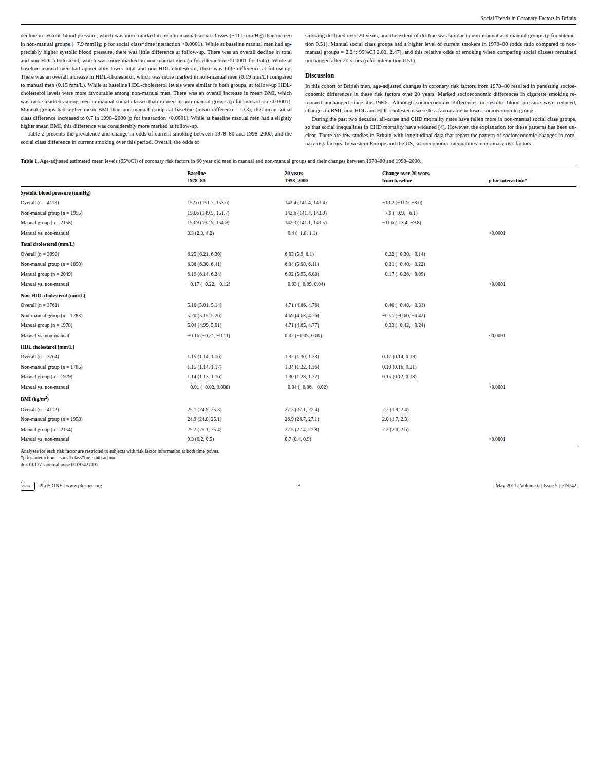Social Trends in Coronary Factors in Britain
decline in systolic blood pressure, which was more marked in men in manual social classes (−11.6 mmHg) than in men in non-manual groups (−7.9 mmHg; p for social class*time interaction <0.0001). While at baseline manual men had appreciably higher systolic blood pressure, there was little difference at follow-up. There was an overall decline in total and non-HDL cholesterol, which was more marked in non-manual men (p for interaction <0.0001 for both). While at baseline manual men had appreciably lower total and non-HDL-cholesterol, there was little difference at follow-up. There was an overall increase in HDL-cholesterol, which was more marked in non-manual men (0.19 mm/L) compared to manual men (0.15 mm/L). While at baseline HDL-cholesterol levels were similar in both groups, at follow-up HDL-cholesterol levels were more favourable among non-manual men. There was an overall increase in mean BMI, which was more marked among men in manual social classes than in men in non-manual groups (p for interaction <0.0001). Manual groups had higher mean BMI than non-manual groups at baseline (mean difference = 0.3); this mean social class difference increased to 0.7 in 1998–2000 (p for interaction <0.0001). While at baseline manual men had a slightly higher mean BMI, this difference was considerably more marked at follow-up.
Table 2 presents the prevalence and change in odds of current smoking between 1978–80 and 1998–2000, and the social class difference in current smoking over this period. Overall, the odds of
smoking declined over 20 years, and the extent of decline was similar in non-manual and manual groups (p for interaction 0.51). Manual social class groups had a higher level of current smokers in 1978–80 (odds ratio compared to non-manual groups = 2.24; 95%CI 2.03, 2.47), and this relative odds of smoking when comparing social classes remained unchanged after 20 years (p for interaction 0.51).
Discussion
In this cohort of British men, age-adjusted changes in coronary risk factors from 1978–80 resulted in persisting socioeconomic differences in these risk factors over 20 years. Marked socioeconomic differences in cigarette smoking remained unchanged since the 1980s. Although socioeconomic differences in systolic blood pressure were reduced, changes in BMI, non-HDL and HDL cholesterol were less favourable in lower socioeconomic groups.
During the past two decades, all-cause and CHD mortality rates have fallen more in non-manual social class groups, so that social inequalities in CHD mortality have widened [4]. However, the explanation for these patterns has been unclear. There are few studies in Britain with longitudinal data that report the pattern of socioeconomic changes in coronary risk factors. In western Europe and the US, socioeconomic inequalities in coronary risk factors
Table 1. Age-adjusted estimated mean levels (95%CI) of coronary risk factors in 60 year old men in manual and non-manual groups and their changes between 1978–80 and 1998–2000.
| | Baseline 1978–80 | 20 years 1998–2000 | Change over 20 years from baseline | p for interaction* |
| --- | --- | --- | --- | --- |
| Systolic blood pressure (mmHg) |
| Overall (n = 4113) | 152.6 (151.7, 153.6) | 142.4 (141.4, 143.4) | −10.2 (−11.9, −8.6) | |
| Non-manual group (n = 1955) | 150.6 (149.5, 151.7) | 142.6 (141.4, 143.9) | −7.9 (−9.9, −6.1) | |
| Manual group (n = 2158) | 153.9 (152.9, 154.9) | 142.3 (141.1, 143.5) | −11.6 (-13.4, −9.8) | |
| Manual vs. non-manual | 3.3 (2.3, 4.2) | −0.4 (−1.8, 1.1) | | <0.0001 |
| Total cholesterol (mm/L) |
| Overall (n = 3899) | 6.25 (6.21, 6.30) | 6.03 (5.9, 6.1) | −0.22 (−0.30, −0.14) | |
| Non-manual group (n = 1850) | 6.36 (6.30, 6.41) | 6.04 (5.98, 6.11) | −0.31 (−0.40, −0.22) | |
| Manual group (n = 2049) | 6.19 (6.14, 6.24) | 6.02 (5.95, 6.08) | −0.17 (−0.26, −0.09) | |
| Manual vs. non-manual | −0.17 (−0.22, −0.12) | −0.03 (−0.09, 0.04) | | <0.0001 |
| Non-HDL cholesterol (mm/L) |
| Overall (n = 3761) | 5.10 (5.01, 5.14) | 4.71 (4.66, 4.76) | −0.40 (−0.48, −0.31) | |
| Non-manual group (n = 1783) | 5.20 (5.15, 5.26) | 4.69 (4.63, 4.76) | −0.51 (−0.60, −0.42) | |
| Manual group (n = 1978) | 5.04 (4.99, 5.01) | 4.71 (4.65, 4.77) | −0.33 (−0.42, −0.24) | |
| Manual vs. non-manual | −0.16 (−0.21, −0.11) | 0.02 (−0.05, 0.09) | | <0.0001 |
| HDL cholesterol (mm/L) |
| Overall (n = 3764) | 1.15 (1.14, 1.16) | 1.32 (1.30, 1.33) | 0.17 (0.14, 0.19) | |
| Non-manual group (n = 1785) | 1.15 (1.14, 1.17) | 1.34 (1.32, 1.36) | 0.19 (0.16, 0.21) | |
| Manual group (n = 1979) | 1.14 (1.13, 1.16) | 1.30 (1.28, 1.32) | 0.15 (0.12, 0.18) | |
| Manual vs. non-manual | −0.01 (−0.02, 0.008) | −0.04 (−0.06, −0.02) | | <0.0001 |
| BMI (kg/m 2 ) |
| Overall (n = 4112) | 25.1 (24.9, 25.3) | 27.3 (27.1, 27.4) | 2.2 (1.9, 2.4) | |
| Non-manual group (n = 1958) | 24.9 (24.8, 25.1) | 26.9 (26.7, 27.1) | 2.0 (1.7, 2.3) | |
| Manual group (n = 2154) | 25.2 (25.1, 25.4) | 27.5 (27.4, 27.8) | 2.3 (2.0, 2.6) | |
| Manual vs. non-manual | 0.3 (0.2, 0.5) | 0.7 (0.4, 0.9) | | <0.0001 |
Analyses for each risk factor are restricted to subjects with risk factor information at both time points.
*p for interaction = social class*time interaction.
doi:10.1371/journal.pone.0019742.t001
PLoS ONE | www.plosone.org
3
May 2011 | Volume 6 | Issue 5 | e19742